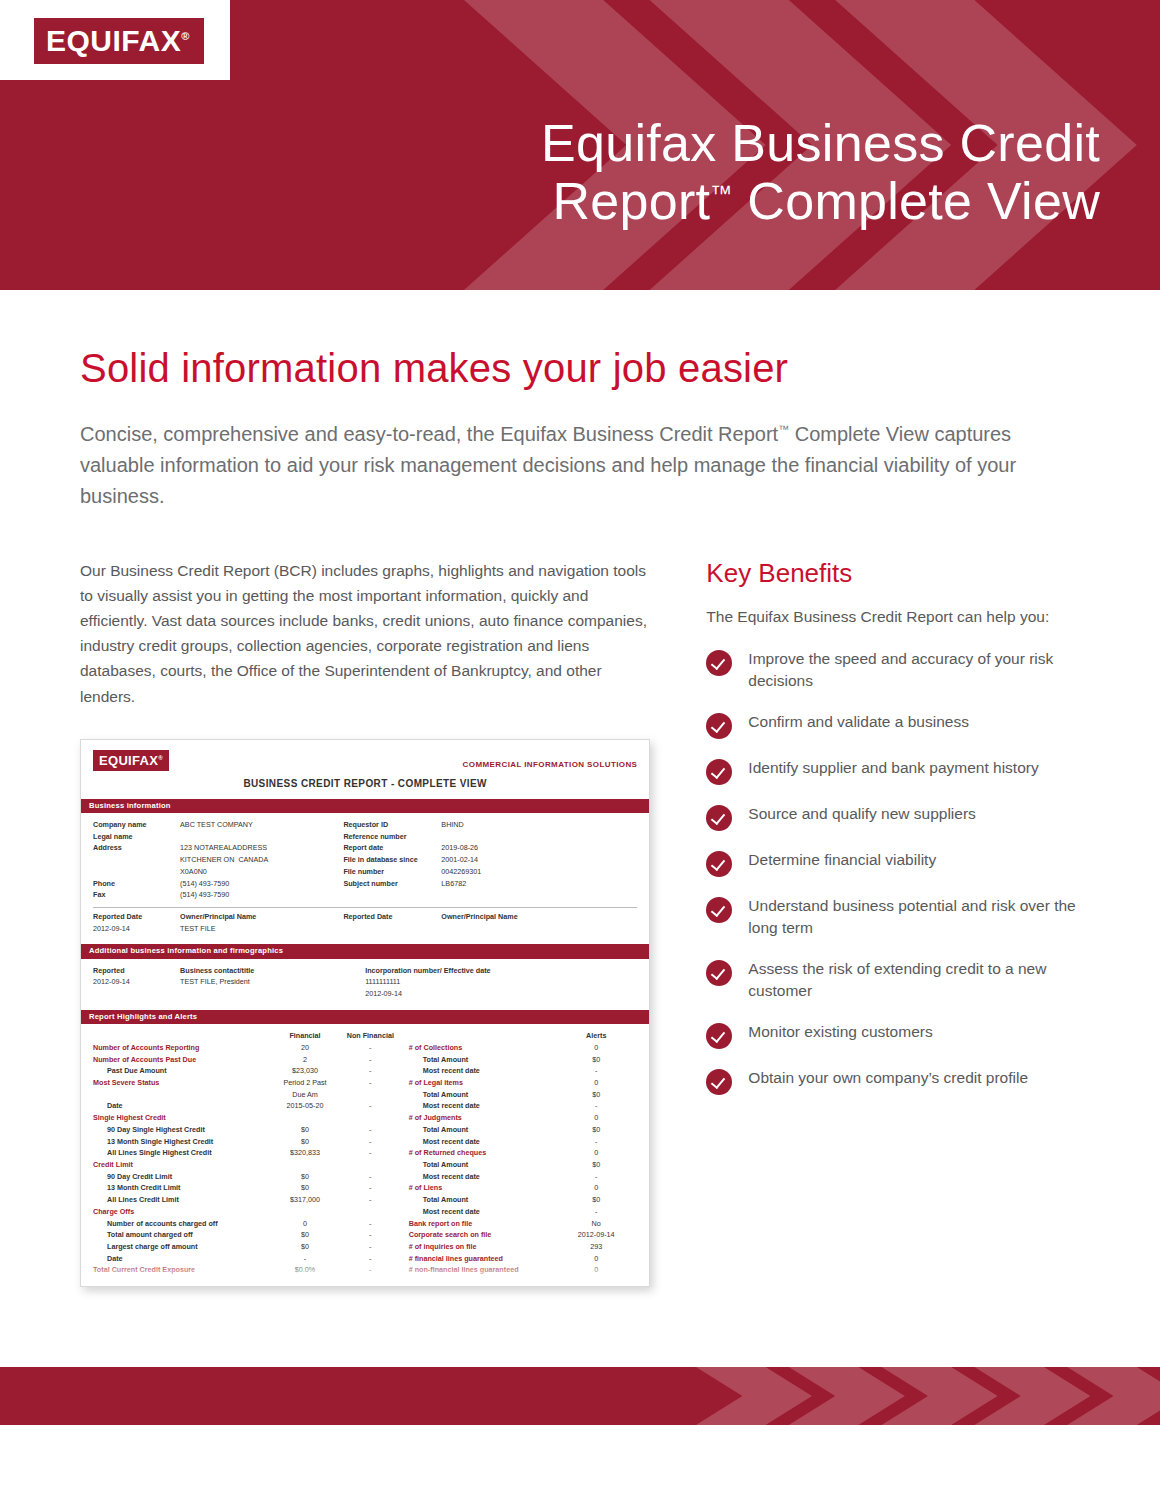EQUIFAX®
Equifax Business Credit
Report™ Complete View
Solid information makes your job easier
Concise, comprehensive and easy-to-read, the Equifax Business Credit Report™ Complete View captures valuable information to aid your risk management decisions and help manage the financial viability of your business.
Our Business Credit Report (BCR) includes graphs, highlights and navigation tools to visually assist you in getting the most important information, quickly and efficiently. Vast data sources include banks, credit unions, auto finance companies, industry credit groups, collection agencies, corporate registration and liens databases, courts, the Office of the Superintendent of Bankruptcy, and other lenders.
EQUIFAX® COMMERCIAL INFORMATION SOLUTIONS
BUSINESS CREDIT REPORT - COMPLETE VIEW
Business information
| Company name | ABC TEST COMPANY | Requestor ID | BHIND |
| Legal name | | Reference number | |
| Address | 123 NOTAREALADDRESS | Report date | 2019-08-26 |
| | KITCHENER ON CANADA | File in database since | 2001-02-14 |
| | X0A0N0 | File number | 0042269301 |
| Phone | (514) 493-7590 | Subject number | LB6782 |
| Fax | (514) 493-7590 | | |
| Reported Date | Owner/Principal Name | Reported Date | Owner/Principal Name |
| 2012-09-14 | TEST FILE | | |
Additional business information and firmographics
| Reported | Business contact/title | Incorporation number/ Effective date |
| 2012-09-14 | TEST FILE, President | 1111111111 |
| | | 2012-09-14 |
Report Highlights and Alerts
| | Financial | Non Financial | | Alerts |
| Number of Accounts Reporting | 20 | - | # of Collections | 0 |
| Number of Accounts Past Due | 2 | - | Total Amount | $0 |
| Past Due Amount | $23,030 | - | Most recent date | - |
| Most Severe Status | Period 2 Past | - | # of Legal items | 0 |
| | Due Am | | Total Amount | $0 |
| Date | 2015-05-20 | - | Most recent date | - |
| Single Highest Credit | | | # of Judgments | 0 |
| 90 Day Single Highest Credit | $0 | - | Total Amount | $0 |
| 13 Month Single Highest Credit | $0 | - | Most recent date | - |
| All Lines Single Highest Credit | $320,833 | - | # of Returned cheques | 0 |
| Credit Limit | | | Total Amount | $0 |
| 90 Day Credit Limit | $0 | - | Most recent date | - |
| 13 Month Credit Limit | $0 | - | # of Liens | 0 |
| All Lines Credit Limit | $317,000 | - | Total Amount | $0 |
| Charge Offs | | | Most recent date | - |
| Number of accounts charged off | 0 | - | Bank report on file | No |
| Total amount charged off | $0 | - | Corporate search on file | 2012-09-14 |
| Largest charge off amount | $0 | - | # of inquiries on file | 293 |
| Date | - | - | # financial lines guaranteed | 0 |
| Total Current Credit Exposure | $0.0% | - | # non-financial lines guaranteed | 0 |
Key Benefits
The Equifax Business Credit Report can help you:
Improve the speed and accuracy of your risk decisions
Confirm and validate a business
Identify supplier and bank payment history
Source and qualify new suppliers
Determine financial viability
Understand business potential and risk over the long term
Assess the risk of extending credit to a new customer
Monitor existing customers
Obtain your own company’s credit profile